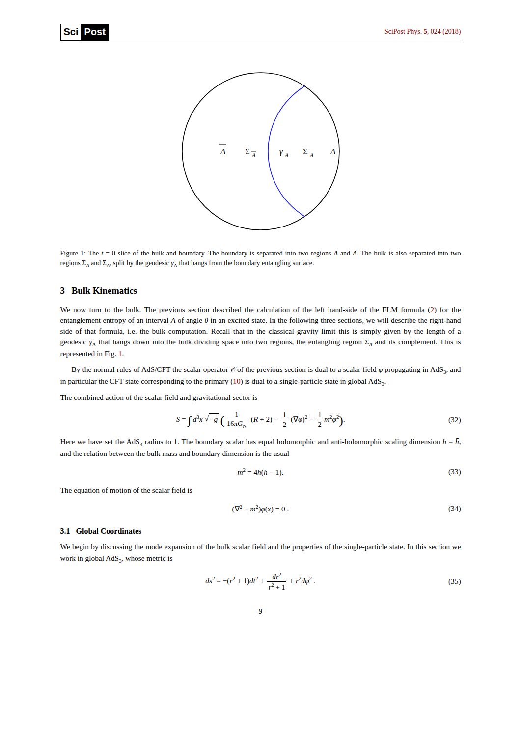Sci Post
SciPost Phys. 5, 024 (2018)
A Σ A γ A Σ A A
Figure 1: The t = 0 slice of the bulk and boundary. The boundary is separated into two regions A and Ā. The bulk is also separated into two regions ΣA and ΣĀ, split by the geodesic γA that hangs from the boundary entangling surface.
3 Bulk Kinematics
We now turn to the bulk. The previous section described the calculation of the left hand-side of the FLM formula (2) for the entanglement entropy of an interval A of angle θ in an excited state. In the following three sections, we will describe the right-hand side of that formula, i.e. the bulk computation. Recall that in the classical gravity limit this is simply given by the length of a geodesic γA that hangs down into the bulk dividing space into two regions, the entangling region ΣA and its complement. This is represented in Fig. 1.
By the normal rules of AdS/CFT the scalar operator 𝒪 of the previous section is dual to a scalar field φ propagating in AdS3, and in particular the CFT state corresponding to the primary (10) is dual to a single-particle state in global AdS3.
The combined action of the scalar field and gravitational sector is
S = ∫ d3x −g (116πGN (R + 2) − 12 (∇φ)2 − 12 m2φ2).
(32)
Here we have set the AdS3 radius to 1. The boundary scalar has equal holomorphic and anti-holomorphic scaling dimension h = h̄, and the relation between the bulk mass and boundary dimension is the usual
m2 = 4h(h − 1).
(33)
The equation of motion of the scalar field is
(∇2 − m2)φ(x) = 0 .
(34)
3.1 Global Coordinates
We begin by discussing the mode expansion of the bulk scalar field and the properties of the single-particle state. In this section we work in global AdS3, whose metric is
ds2 = −(r2 + 1)dt2 + dr2 r2 + 1 + r2dφ2 .
(35)
9